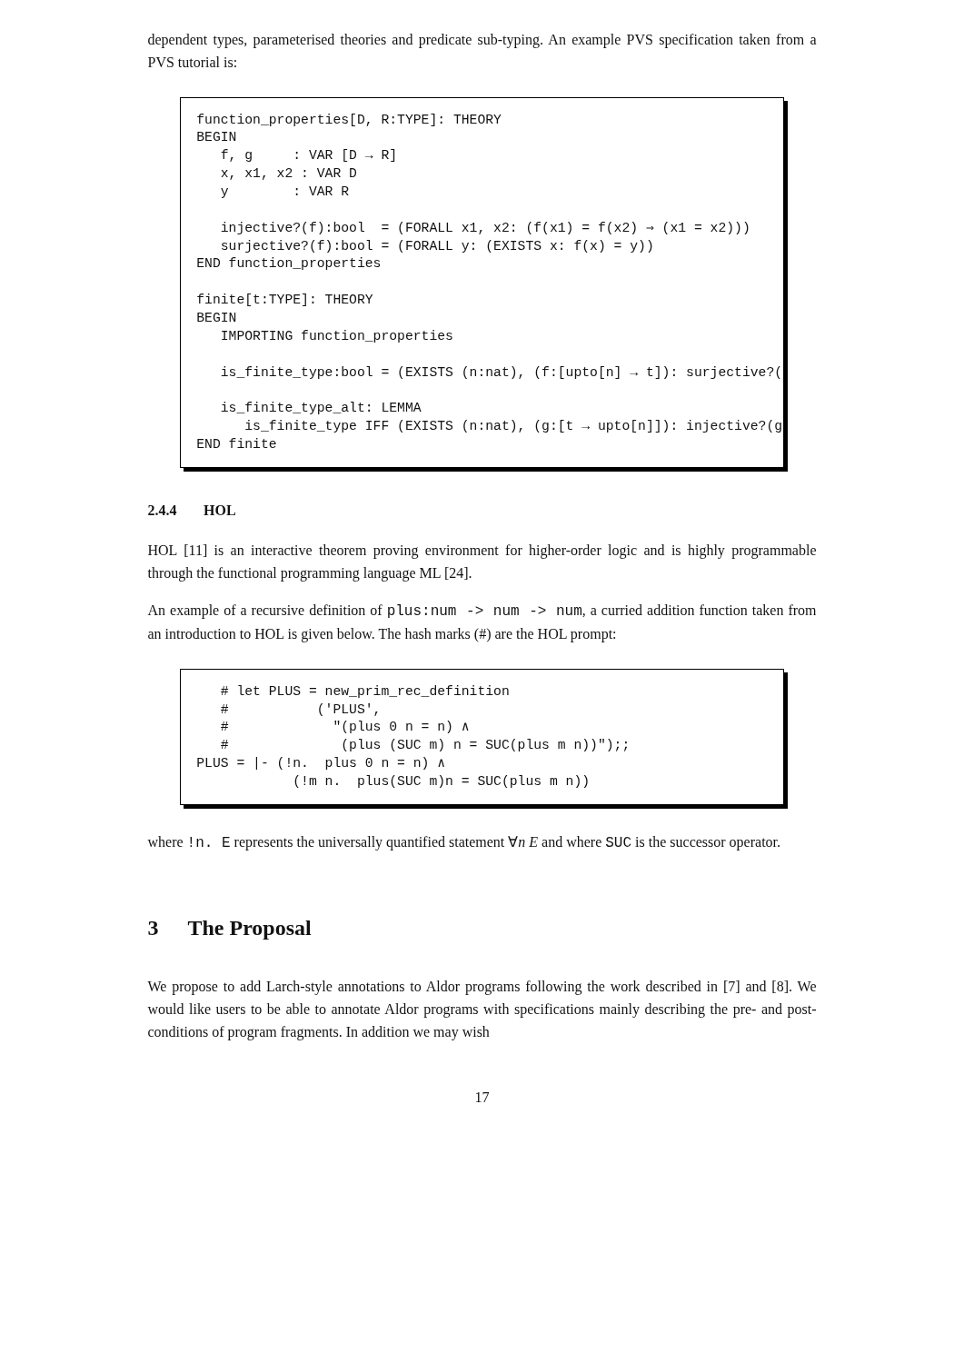dependent types, parameterised theories and predicate sub-typing. An example PVS specification taken from a PVS tutorial is:
function_properties[D, R:TYPE]: THEORY
BEGIN
   f, g     : VAR [D → R]
   x, x1, x2 : VAR D
   y        : VAR R

   injective?(f):bool  = (FORALL x1, x2: (f(x1) = f(x2) ⇒ (x1 = x2)))
   surjective?(f):bool = (FORALL y: (EXISTS x: f(x) = y))
END function_properties

finite[t:TYPE]: THEORY
BEGIN
   IMPORTING function_properties

   is_finite_type:bool = (EXISTS (n:nat), (f:[upto[n] → t]): surjective?(f))

   is_finite_type_alt: LEMMA
      is_finite_type IFF (EXISTS (n:nat), (g:[t → upto[n]]): injective?(g))
END finite
2.4.4 HOL
HOL [11] is an interactive theorem proving environment for higher-order logic and is highly programmable through the functional programming language ML [24].
An example of a recursive definition of plus:num -> num -> num, a curried addition function taken from an introduction to HOL is given below. The hash marks (#) are the HOL prompt:
   # let PLUS = new_prim_rec_definition
   #           ('PLUS',
   #             "(plus 0 n = n) ∧
   #              (plus (SUC m) n = SUC(plus m n))");;
PLUS = |- (!n.  plus 0 n = n) ∧
            (!m n.  plus(SUC m)n = SUC(plus m n))
where !n. E represents the universally quantified statement ∀n E and where SUC is the successor operator.
3 The Proposal
We propose to add Larch-style annotations to Aldor programs following the work described in [7] and [8]. We would like users to be able to annotate Aldor programs with specifications mainly describing the pre- and post-conditions of program fragments. In addition we may wish
17